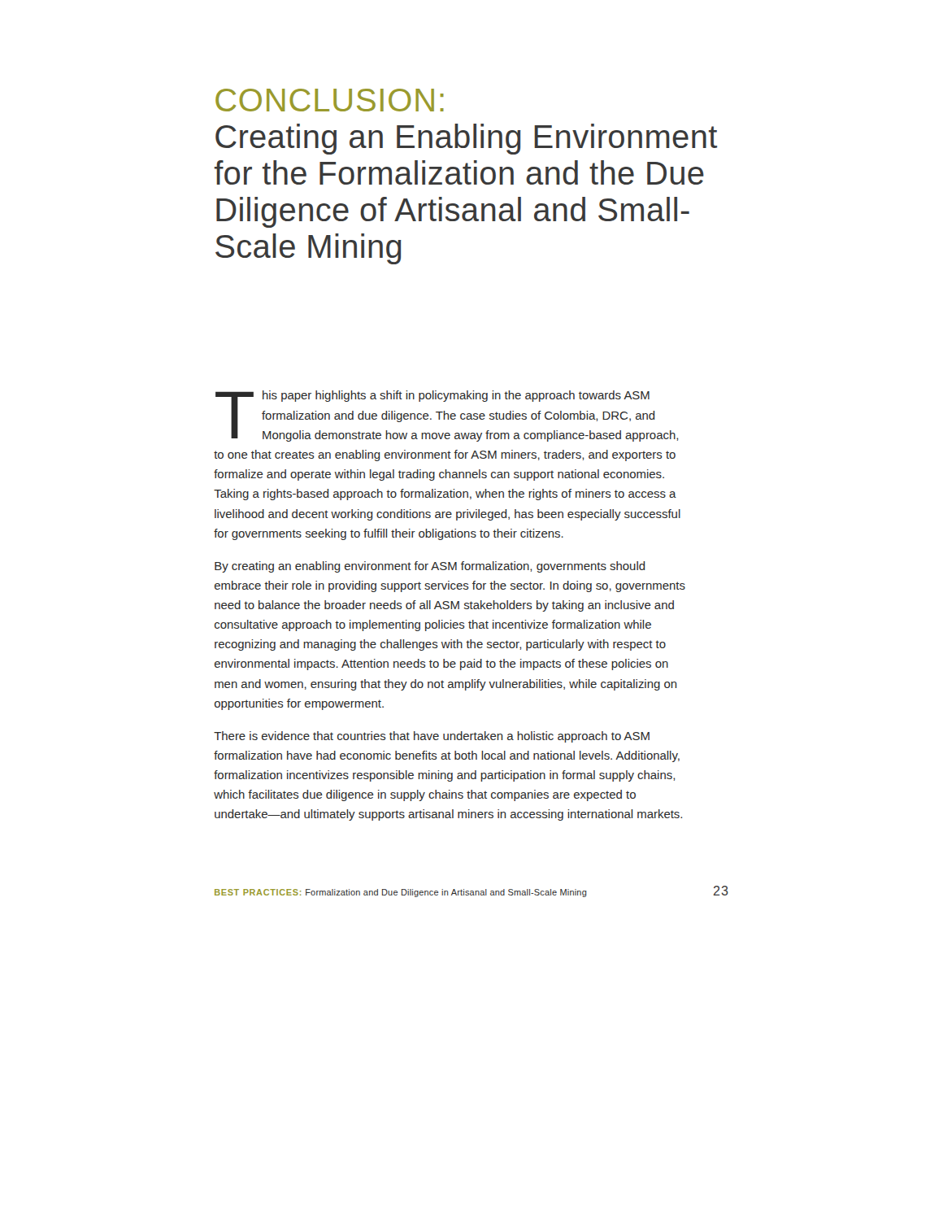CONCLUSION: Creating an Enabling Environment for the Formalization and the Due Diligence of Artisanal and Small-Scale Mining
This paper highlights a shift in policymaking in the approach towards ASM formalization and due diligence. The case studies of Colombia, DRC, and Mongolia demonstrate how a move away from a compliance-based approach, to one that creates an enabling environment for ASM miners, traders, and exporters to formalize and operate within legal trading channels can support national economies. Taking a rights-based approach to formalization, when the rights of miners to access a livelihood and decent working conditions are privileged, has been especially successful for governments seeking to fulfill their obligations to their citizens.
By creating an enabling environment for ASM formalization, governments should embrace their role in providing support services for the sector. In doing so, governments need to balance the broader needs of all ASM stakeholders by taking an inclusive and consultative approach to implementing policies that incentivize formalization while recognizing and managing the challenges with the sector, particularly with respect to environmental impacts. Attention needs to be paid to the impacts of these policies on men and women, ensuring that they do not amplify vulnerabilities, while capitalizing on opportunities for empowerment.
There is evidence that countries that have undertaken a holistic approach to ASM formalization have had economic benefits at both local and national levels. Additionally, formalization incentivizes responsible mining and participation in formal supply chains, which facilitates due diligence in supply chains that companies are expected to undertake—and ultimately supports artisanal miners in accessing international markets.
BEST PRACTICES: Formalization and Due Diligence in Artisanal and Small-Scale Mining
23